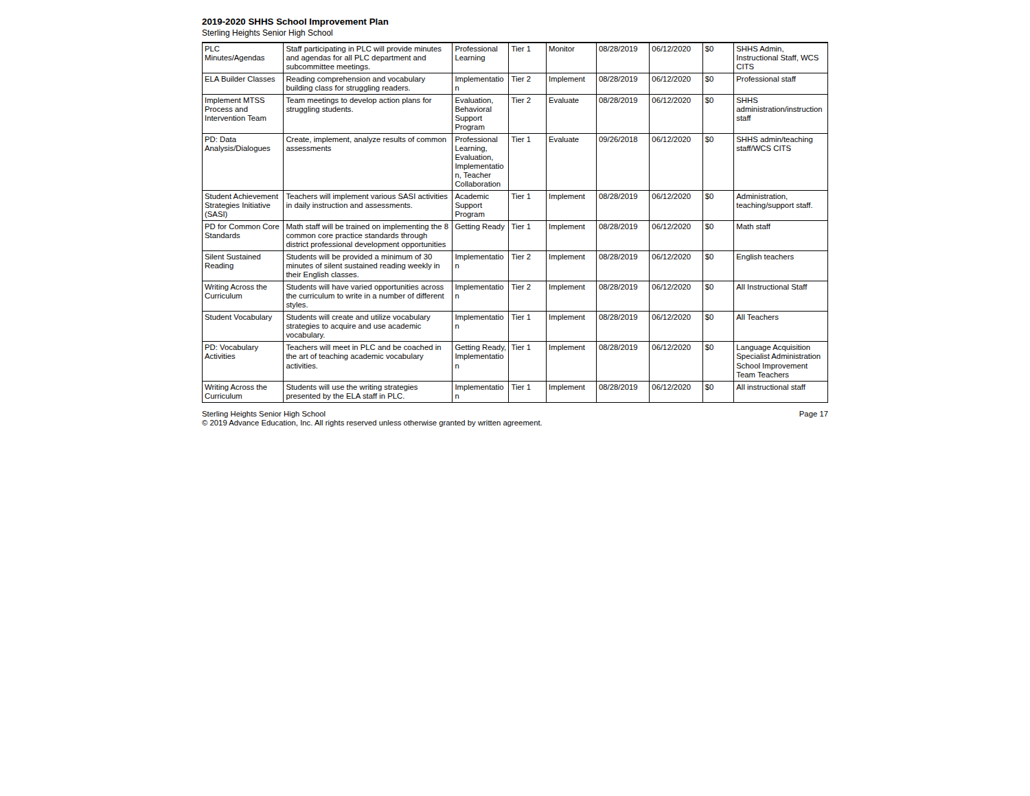2019-2020 SHHS School Improvement Plan
Sterling Heights Senior High School
| PLC Minutes/Agendas | Staff participating in PLC will provide minutes and agendas for all PLC department and subcommittee meetings. | Professional Learning | Tier 1 | Monitor | 08/28/2019 | 06/12/2020 | $0 | SHHS Admin, Instructional Staff, WCS CITS |
| ELA Builder Classes | Reading comprehension and vocabulary building class for struggling readers. | Implementation | Tier 2 | Implement | 08/28/2019 | 06/12/2020 | $0 | Professional staff |
| Implement MTSS Process and Intervention Team | Team meetings to develop action plans for struggling students. | Evaluation, Behavioral Support Program | Tier 2 | Evaluate | 08/28/2019 | 06/12/2020 | $0 | SHHS administration/instruction staff |
| PD: Data Analysis/Dialogues | Create, implement, analyze results of common assessments | Professional Learning, Evaluation, Implementation, Teacher Collaboration | Tier 1 | Evaluate | 09/26/2018 | 06/12/2020 | $0 | SHHS admin/teaching staff/WCS CITS |
| Student Achievement Strategies Initiative (SASI) | Teachers will implement various SASI activities in daily instruction and assessments. | Academic Support Program | Tier 1 | Implement | 08/28/2019 | 06/12/2020 | $0 | Administration, teaching/support staff. |
| PD for Common Core Standards | Math staff will be trained on implementing the 8 common core practice standards through district professional development opportunities | Getting Ready | Tier 1 | Implement | 08/28/2019 | 06/12/2020 | $0 | Math staff |
| Silent Sustained Reading | Students will be provided a minimum of 30 minutes of silent sustained reading weekly in their English classes. | Implementation | Tier 2 | Implement | 08/28/2019 | 06/12/2020 | $0 | English teachers |
| Writing Across the Curriculum | Students will have varied opportunities across the curriculum to write in a number of different styles. | Implementation | Tier 2 | Implement | 08/28/2019 | 06/12/2020 | $0 | All Instructional Staff |
| Student Vocabulary | Students will create and utilize vocabulary strategies to acquire and use academic vocabulary. | Implementation | Tier 1 | Implement | 08/28/2019 | 06/12/2020 | $0 | All Teachers |
| PD: Vocabulary Activities | Teachers will meet in PLC and be coached in the art of teaching academic vocabulary activities. | Getting Ready, Implementation | Tier 1 | Implement | 08/28/2019 | 06/12/2020 | $0 | Language Acquisition Specialist Administration School Improvement Team Teachers |
| Writing Across the Curriculum | Students will use the writing strategies presented by the ELA staff in PLC. | Implementation | Tier 1 | Implement | 08/28/2019 | 06/12/2020 | $0 | All instructional staff |
Sterling Heights Senior High School Page 17
© 2019 Advance Education, Inc. All rights reserved unless otherwise granted by written agreement.